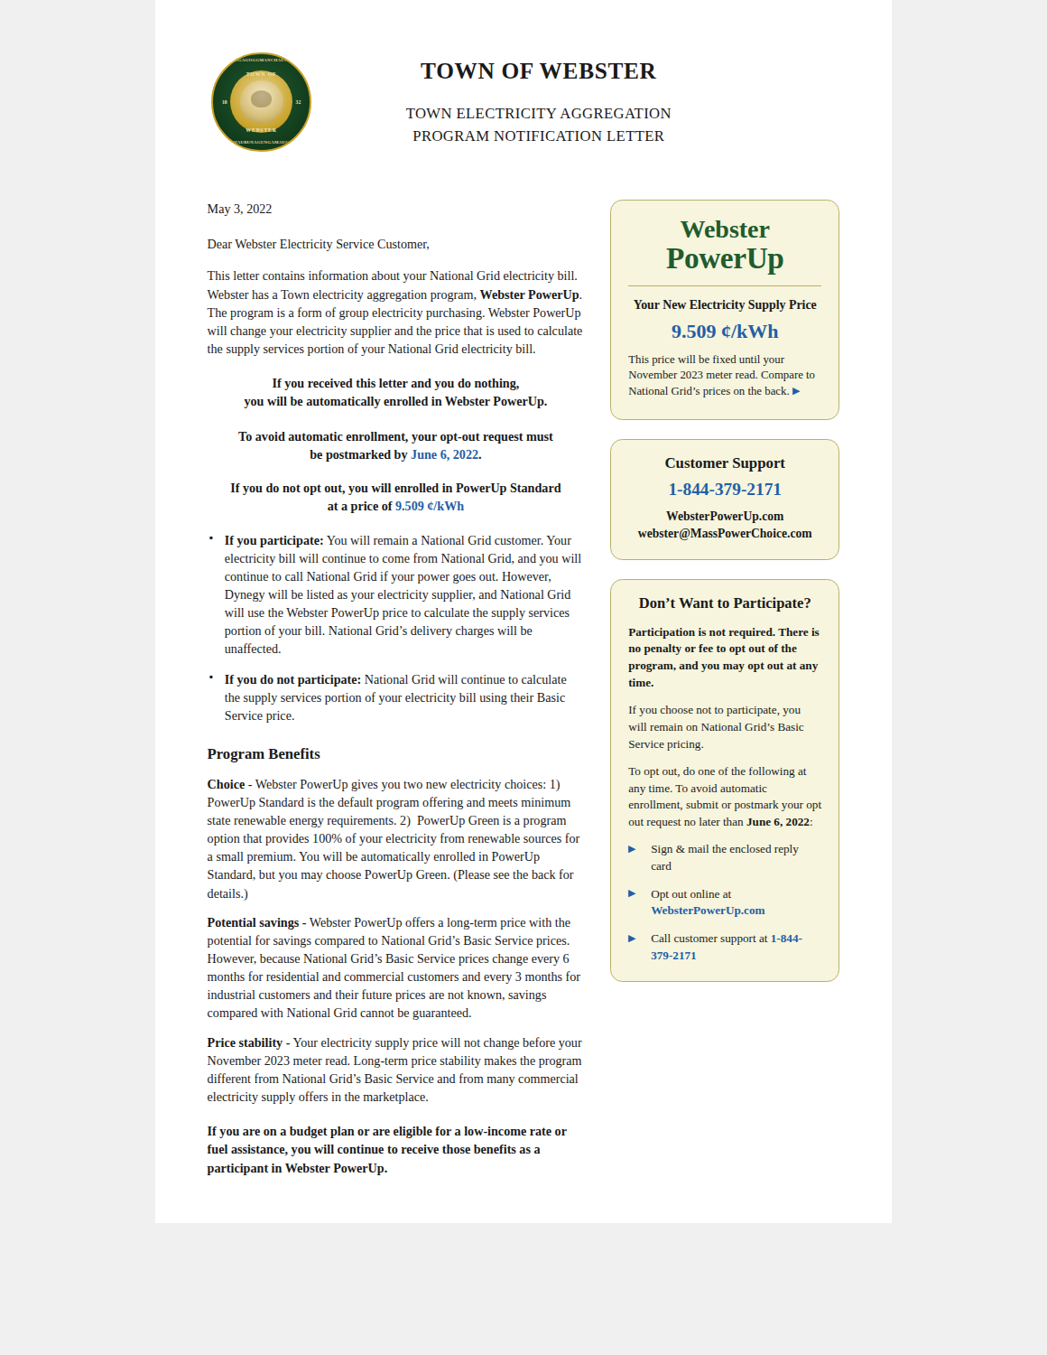CHARGOGGAGOGGMANCHAUGGAGOGG
TOWN OF
18
32
WEBSTER
CHAUBUNAGUNGAMAUGG
Town of Webster
Town Electricity Aggregation
Program Notification Letter
May 3, 2022
Dear Webster Electricity Service Customer,
This letter contains information about your National Grid electricity bill. Webster has a Town electricity aggregation program, Webster PowerUp. The program is a form of group electricity purchasing. Webster PowerUp will change your electricity supplier and the price that is used to calculate the supply services portion of your National Grid electricity bill.
If you received this letter and you do nothing,
you will be automatically enrolled in Webster PowerUp.
To avoid automatic enrollment, your opt-out request must
be postmarked by June 6, 2022.
If you do not opt out, you will enrolled in PowerUp Standard
at a price of 9.509 ¢/kWh
If you participate: You will remain a National Grid customer. Your electricity bill will continue to come from National Grid, and you will continue to call National Grid if your power goes out. However, Dynegy will be listed as your electricity supplier, and National Grid will use the Webster PowerUp price to calculate the supply services portion of your bill. National Grid’s delivery charges will be unaffected.
If you do not participate: National Grid will continue to calculate the supply services portion of your electricity bill using their Basic Service price.
Program Benefits
Choice - Webster PowerUp gives you two new electricity choices: 1) PowerUp Standard is the default program offering and meets minimum state renewable energy requirements. 2) PowerUp Green is a program option that provides 100% of your electricity from renewable sources for a small premium. You will be automatically enrolled in PowerUp Standard, but you may choose PowerUp Green. (Please see the back for details.)
Potential savings - Webster PowerUp offers a long-term price with the potential for savings compared to National Grid’s Basic Service prices. However, because National Grid’s Basic Service prices change every 6 months for residential and commercial customers and every 3 months for industrial customers and their future prices are not known, savings compared with National Grid cannot be guaranteed.
Price stability - Your electricity supply price will not change before your November 2023 meter read. Long-term price stability makes the program different from National Grid’s Basic Service and from many commercial electricity supply offers in the marketplace.
If you are on a budget plan or are eligible for a low-income rate or fuel assistance, you will continue to receive those benefits as a participant in Webster PowerUp.
Webster PowerUp
Your New Electricity Supply Price
9.509 ¢/kWh
This price will be fixed until your November 2023 meter read. Compare to National Grid’s prices on the back. ▶
Customer Support
1-844-379-2171
WebsterPowerUp.com
webster@MassPowerChoice.com
Don’t Want to Participate?
Participation is not required. There is no penalty or fee to opt out of the program, and you may opt out at any time.
If you choose not to participate, you will remain on National Grid’s Basic Service pricing.
To opt out, do one of the following at any time. To avoid automatic enrollment, submit or postmark your opt out request no later than June 6, 2022:
Sign & mail the enclosed reply card
Opt out online at
WebsterPowerUp.com
Call customer support at 1-844-379-2171